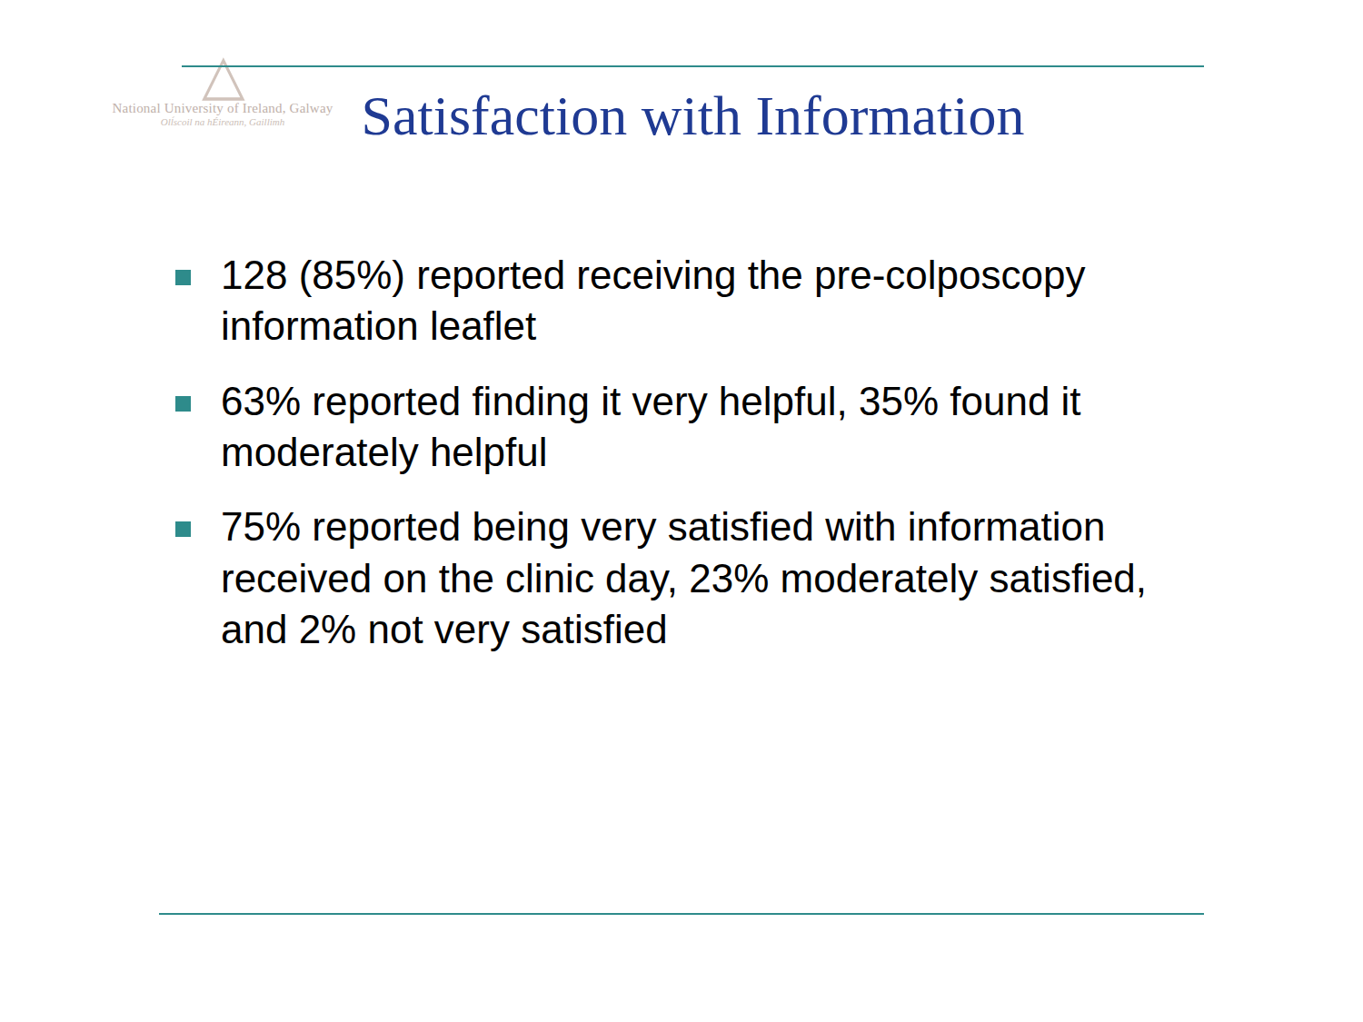△
National University of Ireland, Galway
Olĺscoil na hÉireann, Gaillimh
Satisfaction with Information
128 (85%) reported receiving the pre-colposcopy information leaflet
63% reported finding it very helpful, 35% found it moderately helpful
75% reported being very satisfied with information received on the clinic day, 23% moderately satisfied, and 2% not very satisfied